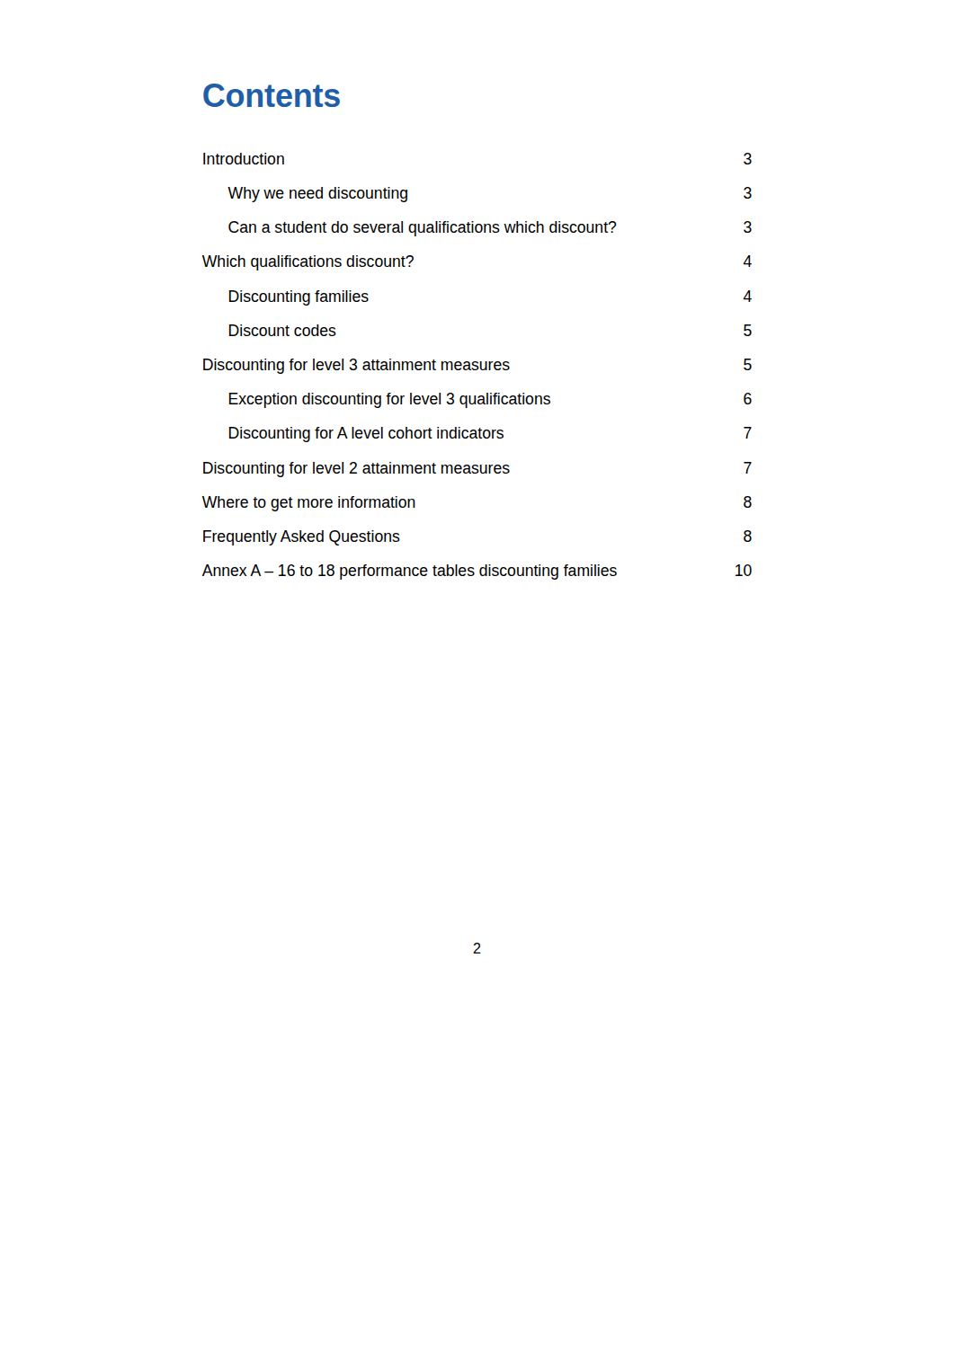Contents
Introduction 3
Why we need discounting 3
Can a student do several qualifications which discount? 3
Which qualifications discount? 4
Discounting families 4
Discount codes 5
Discounting for level 3 attainment measures 5
Exception discounting for level 3 qualifications 6
Discounting for A level cohort indicators 7
Discounting for level 2 attainment measures 7
Where to get more information 8
Frequently Asked Questions 8
Annex A – 16 to 18 performance tables discounting families 10
2